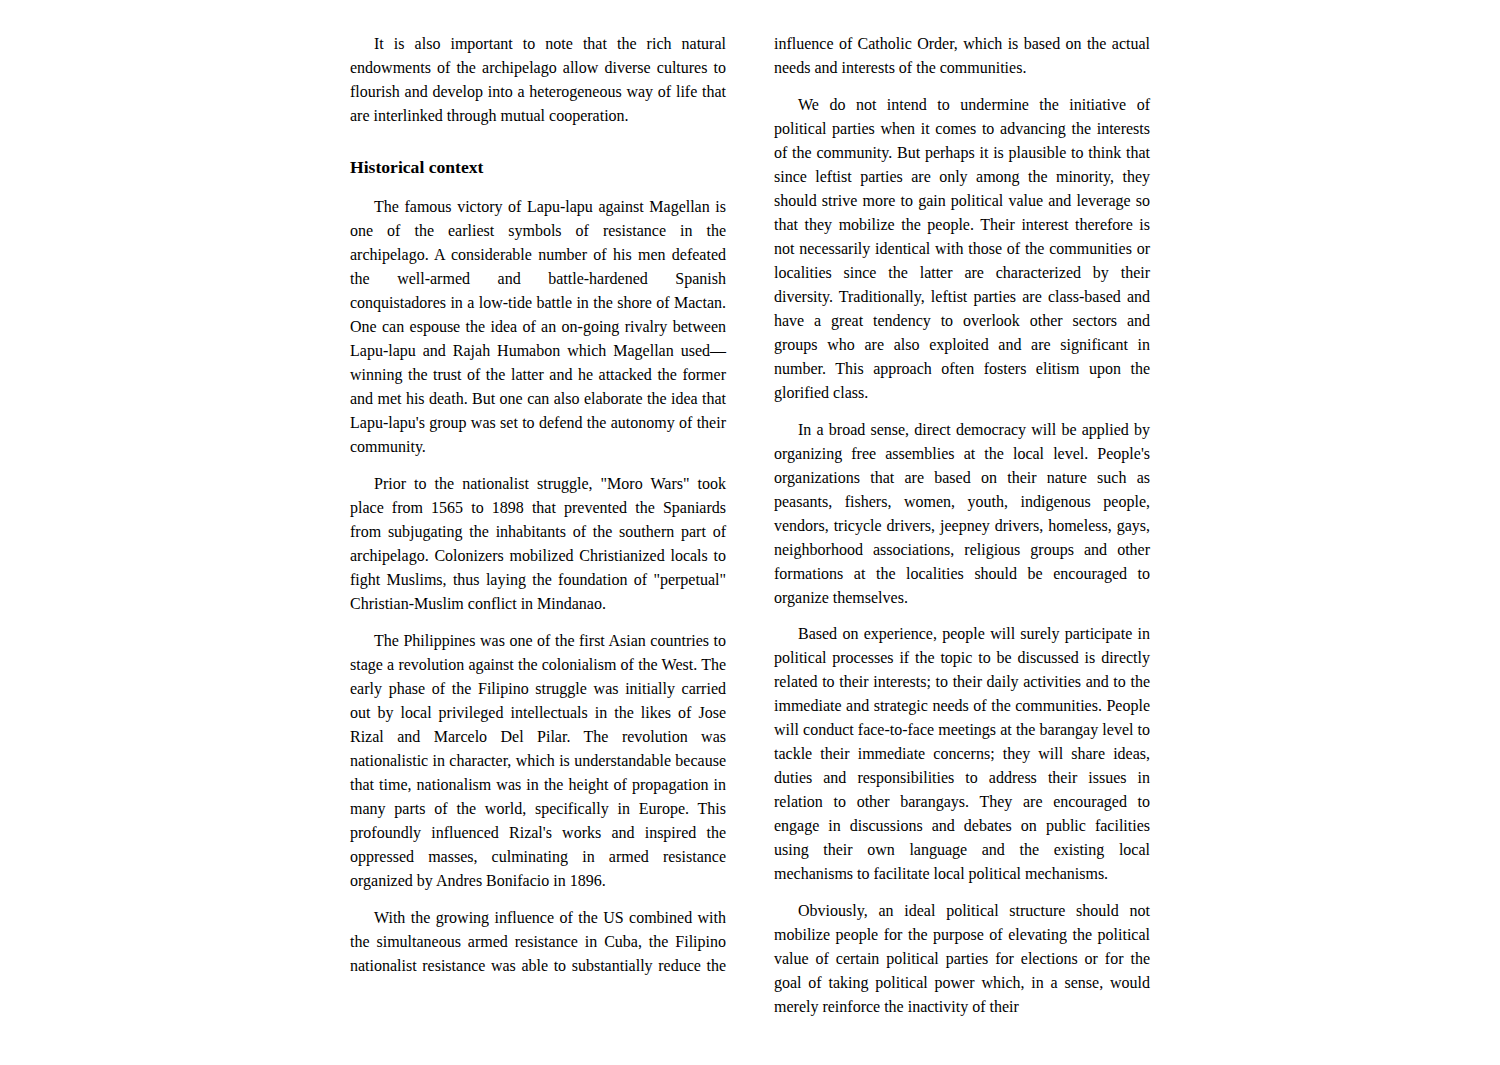It is also important to note that the rich natural endowments of the archipelago allow diverse cultures to flourish and develop into a heterogeneous way of life that are interlinked through mutual cooperation.
Historical context
The famous victory of Lapu-lapu against Magellan is one of the earliest symbols of resistance in the archipelago. A considerable number of his men defeated the well-armed and battle-hardened Spanish conquistadores in a low-tide battle in the shore of Mactan. One can espouse the idea of an on-going rivalry between Lapu-lapu and Rajah Humabon which Magellan used—winning the trust of the latter and he attacked the former and met his death. But one can also elaborate the idea that Lapu-lapu's group was set to defend the autonomy of their community.
Prior to the nationalist struggle, "Moro Wars" took place from 1565 to 1898 that prevented the Spaniards from subjugating the inhabitants of the southern part of archipelago. Colonizers mobilized Christianized locals to fight Muslims, thus laying the foundation of "perpetual" Christian-Muslim conflict in Mindanao.
The Philippines was one of the first Asian countries to stage a revolution against the colonialism of the West. The early phase of the Filipino struggle was initially carried out by local privileged intellectuals in the likes of Jose Rizal and Marcelo Del Pilar. The revolution was nationalistic in character, which is understandable because that time, nationalism was in the height of propagation in many parts of the world, specifically in Europe. This profoundly influenced Rizal's works and inspired the oppressed masses, culminating in armed resistance organized by Andres Bonifacio in 1896.
With the growing influence of the US combined with the simultaneous armed resistance in Cuba, the Filipino nationalist resistance was able to substantially reduce the influence of Catholic Order, which is based on the actual needs and interests of the communities.
We do not intend to undermine the initiative of political parties when it comes to advancing the interests of the community. But perhaps it is plausible to think that since leftist parties are only among the minority, they should strive more to gain political value and leverage so that they mobilize the people. Their interest therefore is not necessarily identical with those of the communities or localities since the latter are characterized by their diversity. Traditionally, leftist parties are class-based and have a great tendency to overlook other sectors and groups who are also exploited and are significant in number. This approach often fosters elitism upon the glorified class.
In a broad sense, direct democracy will be applied by organizing free assemblies at the local level. People's organizations that are based on their nature such as peasants, fishers, women, youth, indigenous people, vendors, tricycle drivers, jeepney drivers, homeless, gays, neighborhood associations, religious groups and other formations at the localities should be encouraged to organize themselves.
Based on experience, people will surely participate in political processes if the topic to be discussed is directly related to their interests; to their daily activities and to the immediate and strategic needs of the communities. People will conduct face-to-face meetings at the barangay level to tackle their immediate concerns; they will share ideas, duties and responsibilities to address their issues in relation to other barangays. They are encouraged to engage in discussions and debates on public facilities using their own language and the existing local mechanisms to facilitate local political mechanisms.
Obviously, an ideal political structure should not mobilize people for the purpose of elevating the political value of certain political parties for elections or for the goal of taking political power which, in a sense, would merely reinforce the inactivity of their